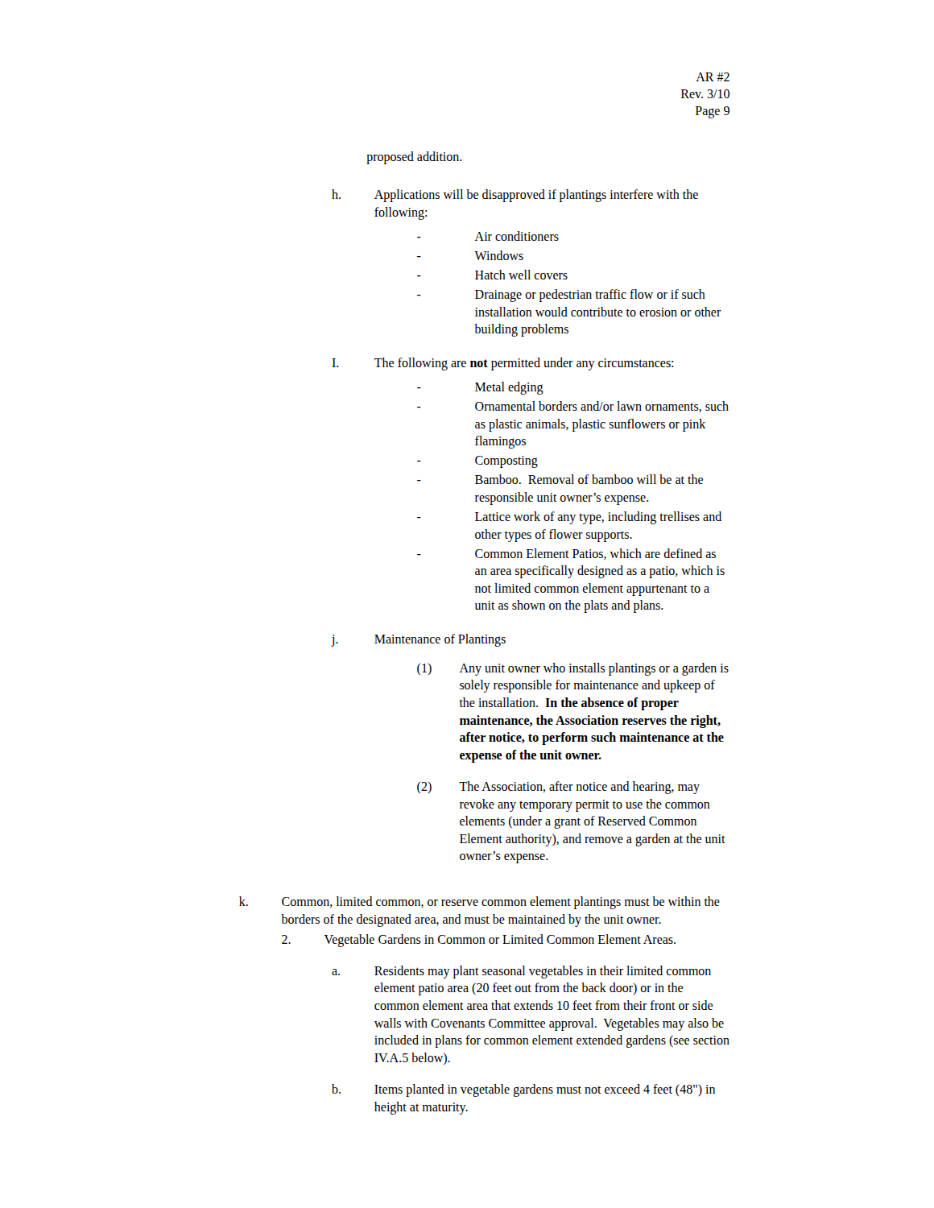AR #2
Rev. 3/10
Page 9
proposed addition.
h.
Applications will be disapproved if plantings interfere with the following:
-Air conditioners
-Windows
-Hatch well covers
-Drainage or pedestrian traffic flow or if such installation would contribute to erosion or other building problems
I.
The following are not permitted under any circumstances:
-Metal edging
-Ornamental borders and/or lawn ornaments, such as plastic animals, plastic sunflowers or pink flamingos
-Composting
-Bamboo. Removal of bamboo will be at the responsible unit owner’s expense.
-Lattice work of any type, including trellises and other types of flower supports.
-Common Element Patios, which are defined as an area specifically designed as a patio, which is not limited common element appurtenant to a unit as shown on the plats and plans.
j.
Maintenance of Plantings
(1)
Any unit owner who installs plantings or a garden is solely responsible for maintenance and upkeep of the installation. In the absence of proper maintenance, the Association reserves the right, after notice, to perform such maintenance at the expense of the unit owner.
(2)
The Association, after notice and hearing, may revoke any temporary permit to use the common elements (under a grant of Reserved Common Element authority), and remove a garden at the unit owner’s expense.
k.
Common, limited common, or reserve common element plantings must be within the borders of the designated area, and must be maintained by the unit owner.
2.
Vegetable Gardens in Common or Limited Common Element Areas.
a.
Residents may plant seasonal vegetables in their limited common element patio area (20 feet out from the back door) or in the common element area that extends 10 feet from their front or side walls with Covenants Committee approval. Vegetables may also be included in plans for common element extended gardens (see section IV.A.5 below).
b.
Items planted in vegetable gardens must not exceed 4 feet (48") in height at maturity.